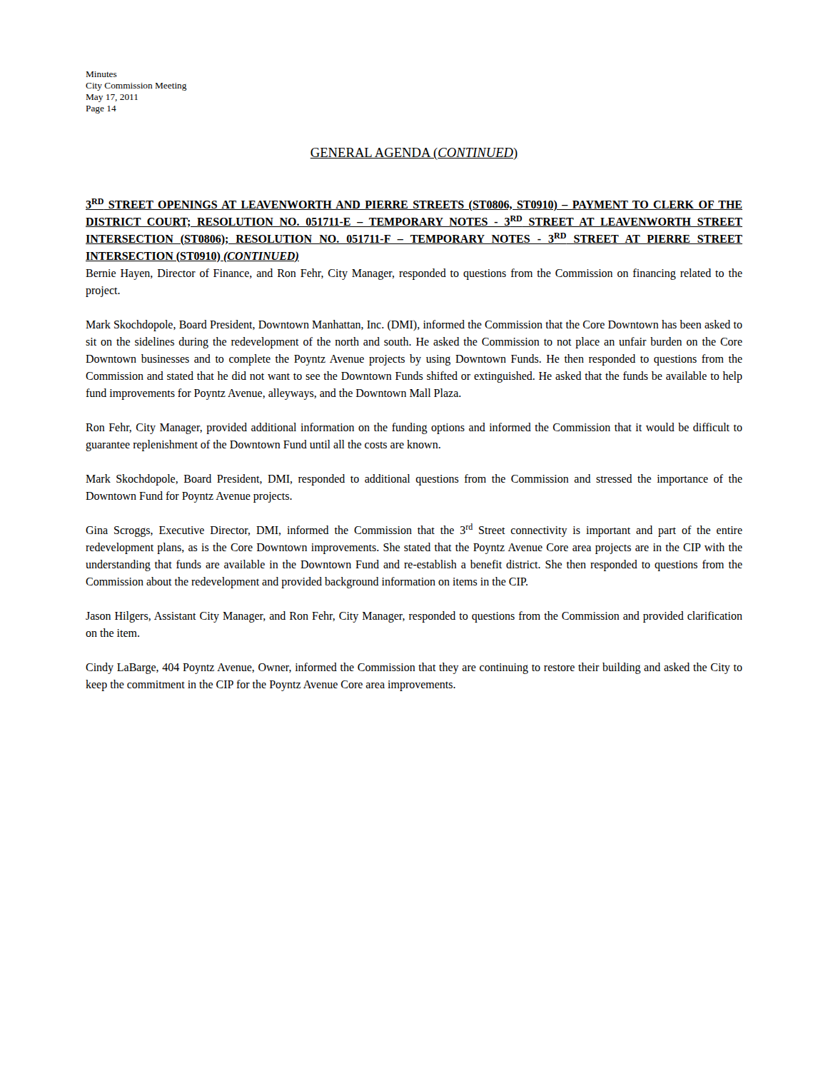Minutes
City Commission Meeting
May 17, 2011
Page 14
GENERAL AGENDA (CONTINUED)
3RD STREET OPENINGS AT LEAVENWORTH AND PIERRE STREETS (ST0806, ST0910) – PAYMENT TO CLERK OF THE DISTRICT COURT; RESOLUTION NO. 051711-E – TEMPORARY NOTES - 3RD STREET AT LEAVENWORTH STREET INTERSECTION (ST0806); RESOLUTION NO. 051711-F – TEMPORARY NOTES - 3RD STREET AT PIERRE STREET INTERSECTION (ST0910) (CONTINUED)
Bernie Hayen, Director of Finance, and Ron Fehr, City Manager, responded to questions from the Commission on financing related to the project.
Mark Skochdopole, Board President, Downtown Manhattan, Inc. (DMI), informed the Commission that the Core Downtown has been asked to sit on the sidelines during the redevelopment of the north and south. He asked the Commission to not place an unfair burden on the Core Downtown businesses and to complete the Poyntz Avenue projects by using Downtown Funds. He then responded to questions from the Commission and stated that he did not want to see the Downtown Funds shifted or extinguished. He asked that the funds be available to help fund improvements for Poyntz Avenue, alleyways, and the Downtown Mall Plaza.
Ron Fehr, City Manager, provided additional information on the funding options and informed the Commission that it would be difficult to guarantee replenishment of the Downtown Fund until all the costs are known.
Mark Skochdopole, Board President, DMI, responded to additional questions from the Commission and stressed the importance of the Downtown Fund for Poyntz Avenue projects.
Gina Scroggs, Executive Director, DMI, informed the Commission that the 3rd Street connectivity is important and part of the entire redevelopment plans, as is the Core Downtown improvements. She stated that the Poyntz Avenue Core area projects are in the CIP with the understanding that funds are available in the Downtown Fund and re-establish a benefit district. She then responded to questions from the Commission about the redevelopment and provided background information on items in the CIP.
Jason Hilgers, Assistant City Manager, and Ron Fehr, City Manager, responded to questions from the Commission and provided clarification on the item.
Cindy LaBarge, 404 Poyntz Avenue, Owner, informed the Commission that they are continuing to restore their building and asked the City to keep the commitment in the CIP for the Poyntz Avenue Core area improvements.